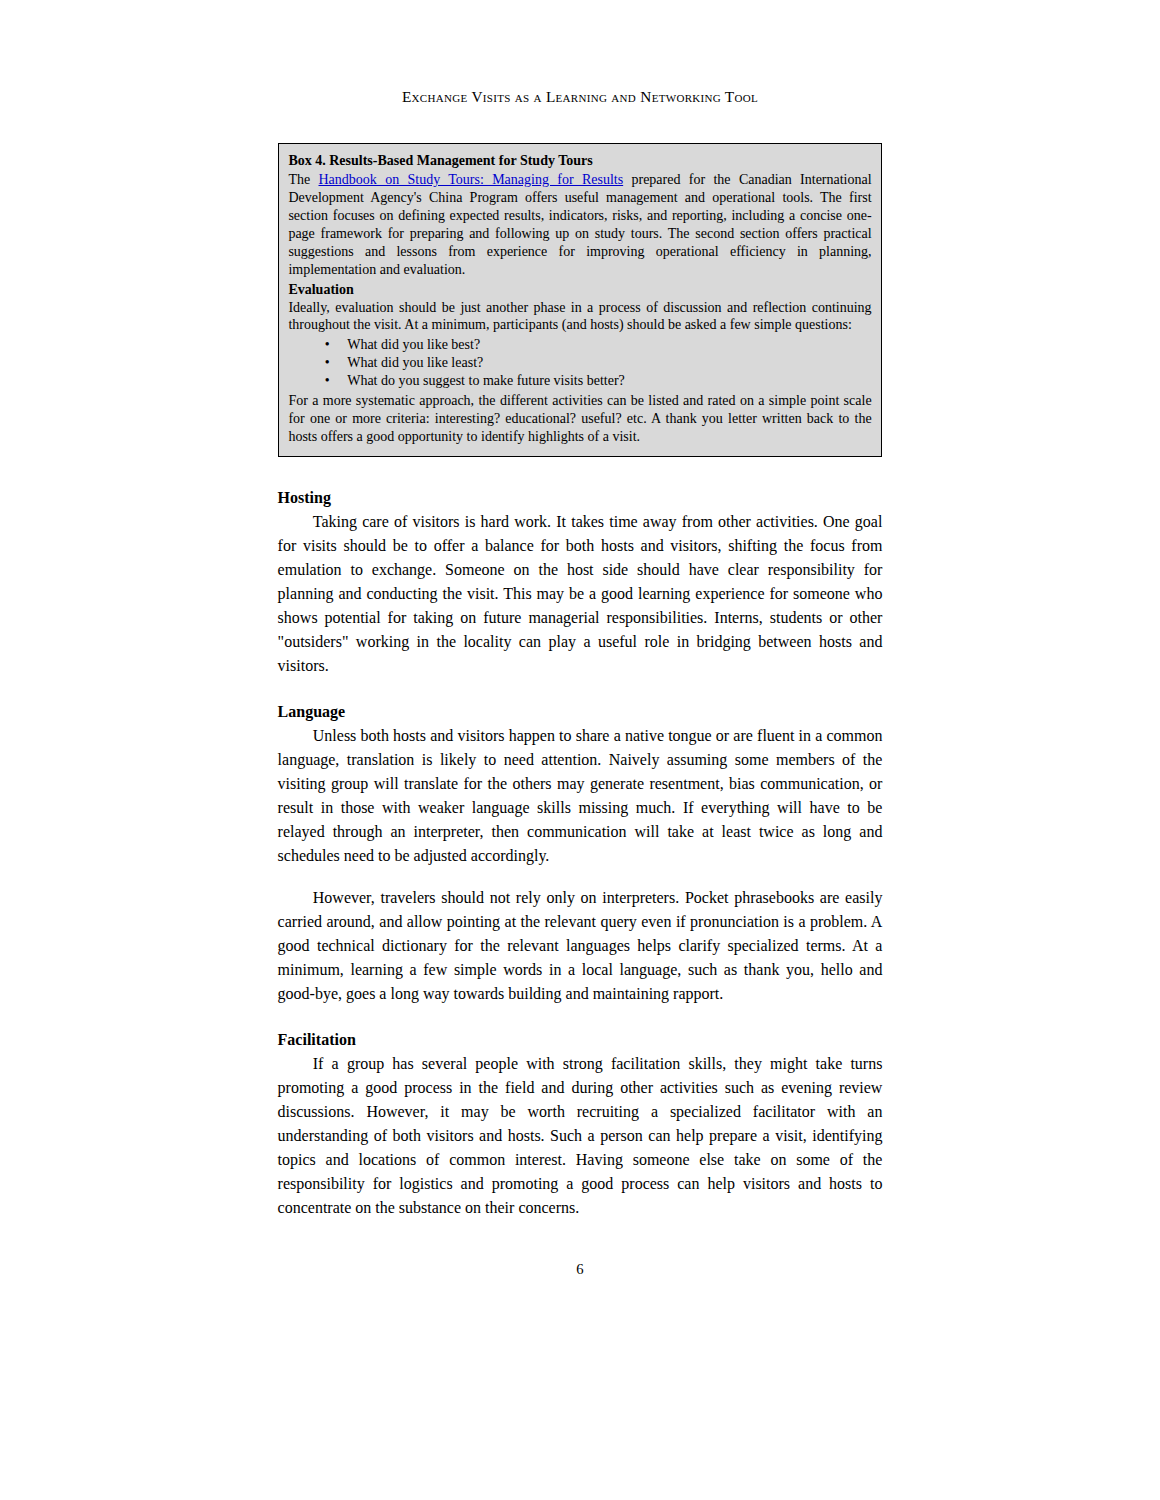Exchange Visits as a Learning and Networking Tool
Box 4. Results-Based Management for Study Tours
The Handbook on Study Tours: Managing for Results prepared for the Canadian International Development Agency's China Program offers useful management and operational tools. The first section focuses on defining expected results, indicators, risks, and reporting, including a concise one-page framework for preparing and following up on study tours. The second section offers practical suggestions and lessons from experience for improving operational efficiency in planning, implementation and evaluation.
Evaluation
Ideally, evaluation should be just another phase in a process of discussion and reflection continuing throughout the visit. At a minimum, participants (and hosts) should be asked a few simple questions:
What did you like best?
What did you like least?
What do you suggest to make future visits better?
For a more systematic approach, the different activities can be listed and rated on a simple point scale for one or more criteria: interesting? educational? useful? etc. A thank you letter written back to the hosts offers a good opportunity to identify highlights of a visit.
Hosting
Taking care of visitors is hard work. It takes time away from other activities. One goal for visits should be to offer a balance for both hosts and visitors, shifting the focus from emulation to exchange. Someone on the host side should have clear responsibility for planning and conducting the visit. This may be a good learning experience for someone who shows potential for taking on future managerial responsibilities. Interns, students or other "outsiders" working in the locality can play a useful role in bridging between hosts and visitors.
Language
Unless both hosts and visitors happen to share a native tongue or are fluent in a common language, translation is likely to need attention. Naively assuming some members of the visiting group will translate for the others may generate resentment, bias communication, or result in those with weaker language skills missing much. If everything will have to be relayed through an interpreter, then communication will take at least twice as long and schedules need to be adjusted accordingly.
However, travelers should not rely only on interpreters. Pocket phrasebooks are easily carried around, and allow pointing at the relevant query even if pronunciation is a problem. A good technical dictionary for the relevant languages helps clarify specialized terms. At a minimum, learning a few simple words in a local language, such as thank you, hello and good-bye, goes a long way towards building and maintaining rapport.
Facilitation
If a group has several people with strong facilitation skills, they might take turns promoting a good process in the field and during other activities such as evening review discussions. However, it may be worth recruiting a specialized facilitator with an understanding of both visitors and hosts. Such a person can help prepare a visit, identifying topics and locations of common interest. Having someone else take on some of the responsibility for logistics and promoting a good process can help visitors and hosts to concentrate on the substance on their concerns.
6